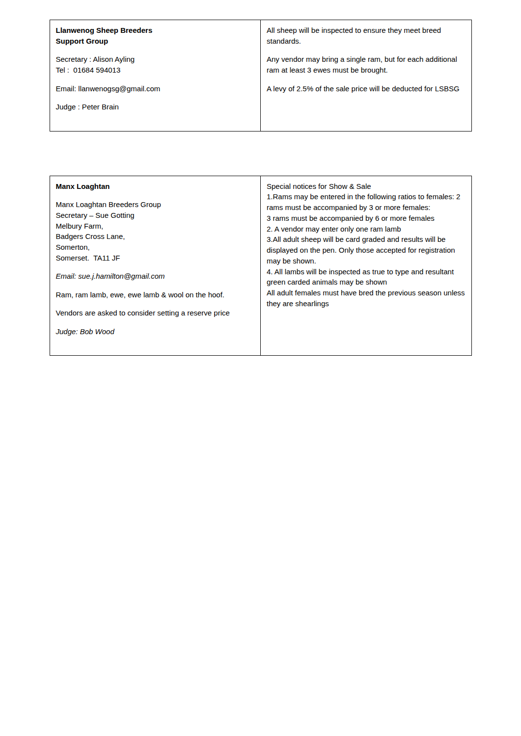| Llanwenog Sheep Breeders Support Group Secretary : Alison Ayling Tel : 01684 594013 Email: llanwenogsg@gmail.com Judge : Peter Brain | All sheep will be inspected to ensure they meet breed standards. Any vendor may bring a single ram, but for each additional ram at least 3 ewes must be brought. A levy of 2.5% of the sale price will be deducted for LSBSG |
| Manx Loaghtan Manx Loaghtan Breeders Group Secretary – Sue Gotting Melbury Farm, Badgers Cross Lane, Somerton, Somerset. TA11 JF Email: sue.j.hamilton@gmail.com Ram, ram lamb, ewe, ewe lamb & wool on the hoof. Vendors are asked to consider setting a reserve price Judge: Bob Wood | Special notices for Show & Sale 1.Rams may be entered in the following ratios to females: 2 rams must be accompanied by 3 or more females: 3 rams must be accompanied by 6 or more females 2. A vendor may enter only one ram lamb 3.All adult sheep will be card graded and results will be displayed on the pen. Only those accepted for registration may be shown. 4. All lambs will be inspected as true to type and resultant green carded animals may be shown All adult females must have bred the previous season unless they are shearlings |